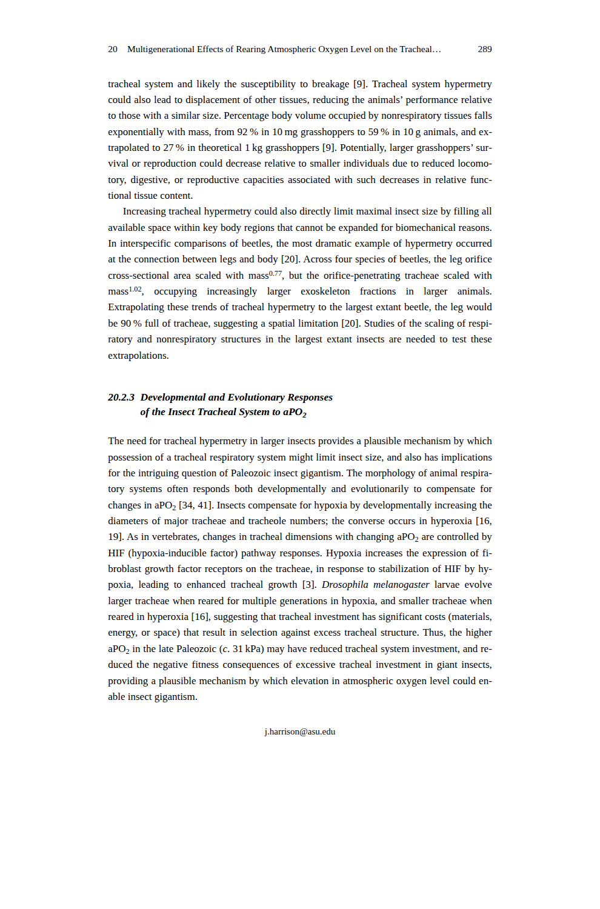20 Multigenerational Effects of Rearing Atmospheric Oxygen Level on the Tracheal… 289
tracheal system and likely the susceptibility to breakage [9]. Tracheal system hypermetry could also lead to displacement of other tissues, reducing the animals’ performance relative to those with a similar size. Percentage body volume occupied by nonrespiratory tissues falls exponentially with mass, from 92 % in 10 mg grasshoppers to 59 % in 10 g animals, and extrapolated to 27 % in theoretical 1 kg grasshoppers [9]. Potentially, larger grasshoppers’ survival or reproduction could decrease relative to smaller individuals due to reduced locomotory, digestive, or reproductive capacities associated with such decreases in relative functional tissue content.
Increasing tracheal hypermetry could also directly limit maximal insect size by filling all available space within key body regions that cannot be expanded for biomechanical reasons. In interspecific comparisons of beetles, the most dramatic example of hypermetry occurred at the connection between legs and body [20]. Across four species of beetles, the leg orifice cross-sectional area scaled with mass0.77, but the orifice-penetrating tracheae scaled with mass1.02, occupying increasingly larger exoskeleton fractions in larger animals. Extrapolating these trends of tracheal hypermetry to the largest extant beetle, the leg would be 90 % full of tracheae, suggesting a spatial limitation [20]. Studies of the scaling of respiratory and nonrespiratory structures in the largest extant insects are needed to test these extrapolations.
20.2.3 Developmental and Evolutionary Responses of the Insect Tracheal System to aPO2
The need for tracheal hypermetry in larger insects provides a plausible mechanism by which possession of a tracheal respiratory system might limit insect size, and also has implications for the intriguing question of Paleozoic insect gigantism. The morphology of animal respiratory systems often responds both developmentally and evolutionarily to compensate for changes in aPO2 [34, 41]. Insects compensate for hypoxia by developmentally increasing the diameters of major tracheae and tracheole numbers; the converse occurs in hyperoxia [16, 19]. As in vertebrates, changes in tracheal dimensions with changing aPO2 are controlled by HIF (hypoxia-inducible factor) pathway responses. Hypoxia increases the expression of fibroblast growth factor receptors on the tracheae, in response to stabilization of HIF by hypoxia, leading to enhanced tracheal growth [3]. Drosophila melanogaster larvae evolve larger tracheae when reared for multiple generations in hypoxia, and smaller tracheae when reared in hyperoxia [16], suggesting that tracheal investment has significant costs (materials, energy, or space) that result in selection against excess tracheal structure. Thus, the higher aPO2 in the late Paleozoic (c. 31 kPa) may have reduced tracheal system investment, and reduced the negative fitness consequences of excessive tracheal investment in giant insects, providing a plausible mechanism by which elevation in atmospheric oxygen level could enable insect gigantism.
j.harrison@asu.edu